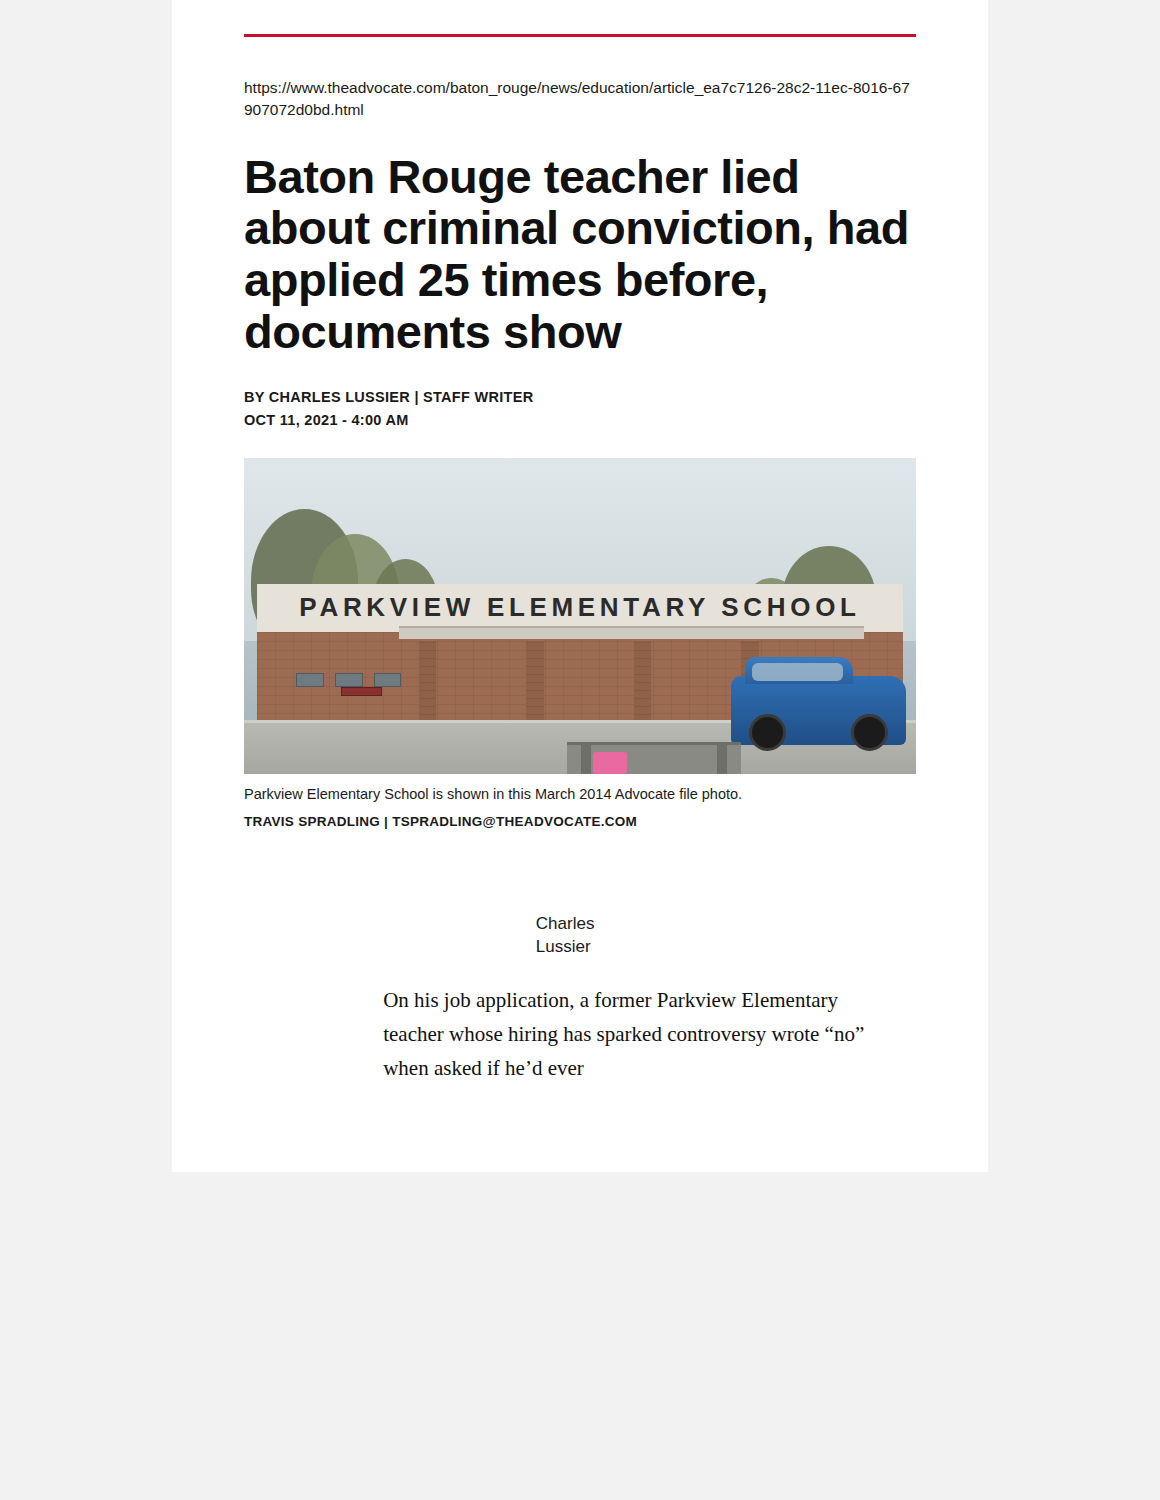https://www.theadvocate.com/baton_rouge/news/education/article_ea7c7126-28c2-11ec-8016-67907072d0bd.html
Baton Rouge teacher lied about criminal conviction, had applied 25 times before, documents show
BY CHARLES LUSSIER | STAFF WRITER OCT 11, 2021 - 4:00 AM
PARKVIEW ELEMENTARY SCHOOL
Parkview Elementary School is shown in this March 2014 Advocate file photo. Travis Spradling | tspradling@theadvocate.com
Charles Lussier
On his job application, a former Parkview Elementary teacher whose hiring has sparked controversy wrote “no” when asked if he’d ever